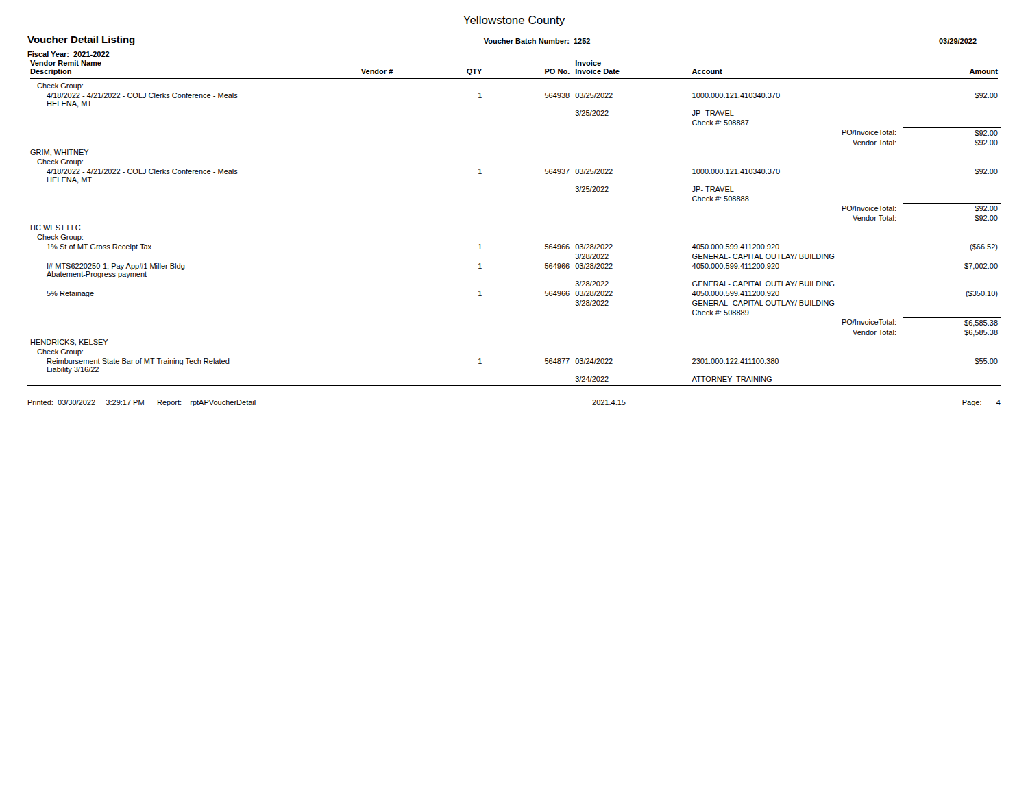Yellowstone County
Voucher Detail Listing
Voucher Batch Number: 1252
03/29/2022
Fiscal Year: 2021-2022
| Vendor Remit Name Description | Vendor # | QTY | PO No. | Invoice Invoice Date | Account | Amount |
| Check Group: | | | | | | |
| 4/18/2022 - 4/21/2022 - COLJ Clerks Conference - Meals HELENA, MT | | 1 | 564938 | 03/25/2022 | 1000.000.121.410340.370 | $92.00 |
| | | | | 3/25/2022 | JP- TRAVEL | |
| | | | | | Check #: 508887 | |
| | | | | | PO/InvoiceTotal: | $92.00 |
| | | | | | Vendor Total: | $92.00 |
| GRIM, WHITNEY | | | | | | |
| Check Group: | | | | | | |
| 4/18/2022 - 4/21/2022 - COLJ Clerks Conference - Meals HELENA, MT | | 1 | 564937 | 03/25/2022 | 1000.000.121.410340.370 | $92.00 |
| | | | | 3/25/2022 | JP- TRAVEL | |
| | | | | | Check #: 508888 | |
| | | | | | PO/InvoiceTotal: | $92.00 |
| | | | | | Vendor Total: | $92.00 |
| HC WEST LLC | | | | | | |
| Check Group: | | | | | | |
| 1% St of MT Gross Receipt Tax | | 1 | 564966 | 03/28/2022 | 4050.000.599.411200.920 | ($66.52) |
| | | | | 3/28/2022 | GENERAL- CAPITAL OUTLAY/ BUILDING | |
| I# MTS6220250-1; Pay App#1 Miller Bldg Abatement-Progress payment | | 1 | 564966 | 03/28/2022 | 4050.000.599.411200.920 | $7,002.00 |
| | | | | 3/28/2022 | GENERAL- CAPITAL OUTLAY/ BUILDING | |
| 5% Retainage | | 1 | 564966 | 03/28/2022 | 4050.000.599.411200.920 | ($350.10) |
| | | | | 3/28/2022 | GENERAL- CAPITAL OUTLAY/ BUILDING | |
| | | | | | Check #: 508889 | |
| | | | | | PO/InvoiceTotal: | $6,585.38 |
| | | | | | Vendor Total: | $6,585.38 |
| HENDRICKS, KELSEY | | | | | | |
| Check Group: | | | | | | |
| Reimbursement State Bar of MT Training Tech Related Liability 3/16/22 | | 1 | 564877 | 03/24/2022 | 2301.000.122.411100.380 | $55.00 |
| | | | | 3/24/2022 | ATTORNEY- TRAINING | |
Printed: 03/30/2022 3:29:17 PM Report: rptAPVoucherDetail
2021.4.15
Page: 4